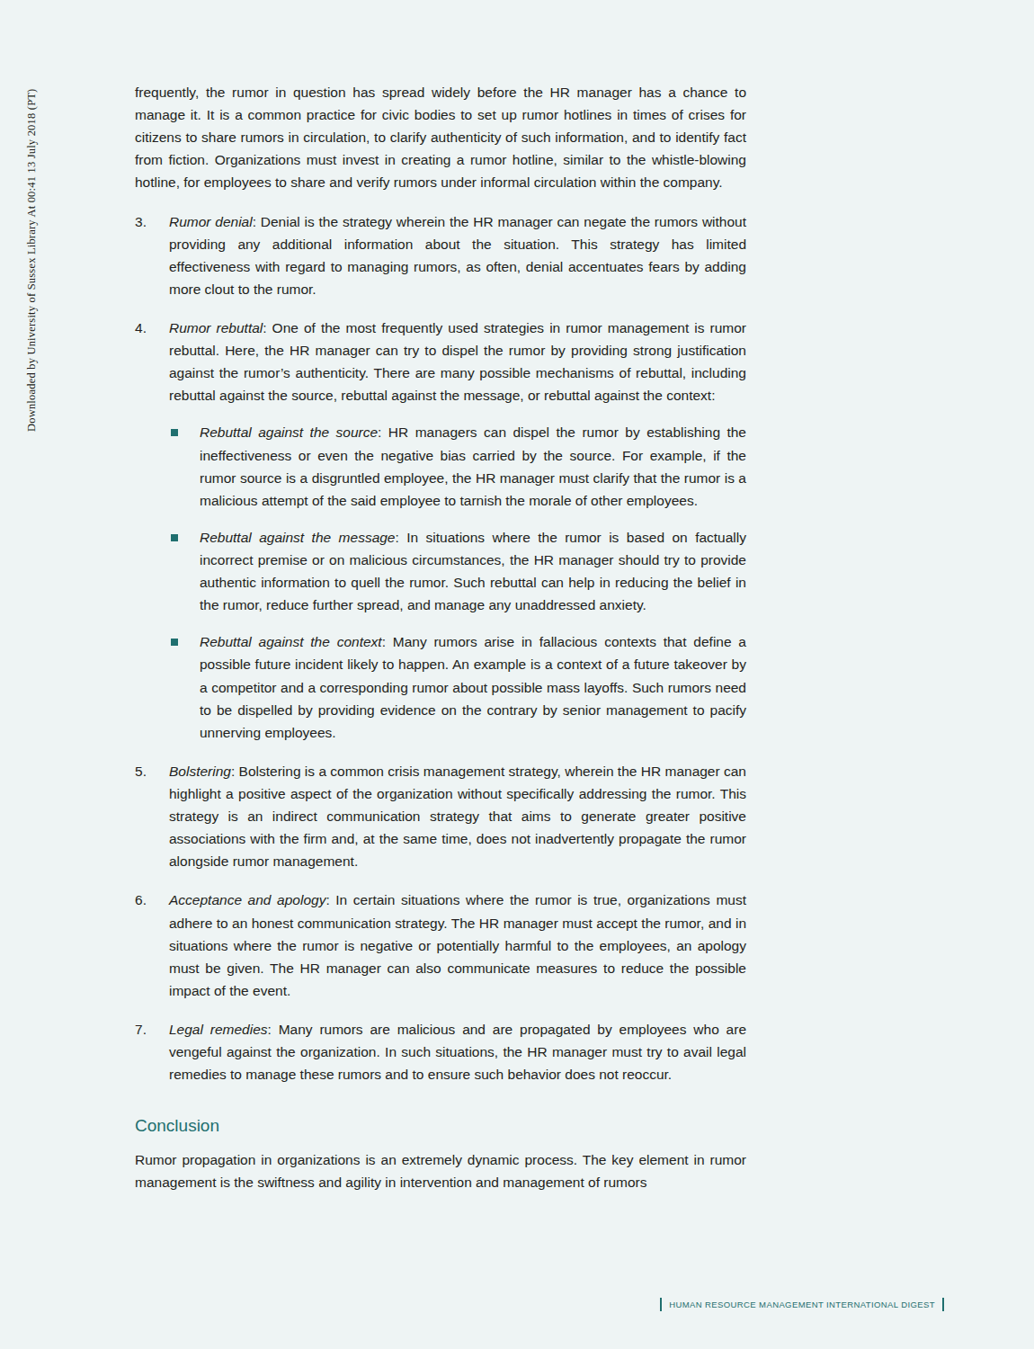Downloaded by University of Sussex Library At 00:41 13 July 2018 (PT)
frequently, the rumor in question has spread widely before the HR manager has a chance to manage it. It is a common practice for civic bodies to set up rumor hotlines in times of crises for citizens to share rumors in circulation, to clarify authenticity of such information, and to identify fact from fiction. Organizations must invest in creating a rumor hotline, similar to the whistle-blowing hotline, for employees to share and verify rumors under informal circulation within the company.
Rumor denial: Denial is the strategy wherein the HR manager can negate the rumors without providing any additional information about the situation. This strategy has limited effectiveness with regard to managing rumors, as often, denial accentuates fears by adding more clout to the rumor.
Rumor rebuttal: One of the most frequently used strategies in rumor management is rumor rebuttal. Here, the HR manager can try to dispel the rumor by providing strong justification against the rumor’s authenticity. There are many possible mechanisms of rebuttal, including rebuttal against the source, rebuttal against the message, or rebuttal against the context:
Rebuttal against the source: HR managers can dispel the rumor by establishing the ineffectiveness or even the negative bias carried by the source. For example, if the rumor source is a disgruntled employee, the HR manager must clarify that the rumor is a malicious attempt of the said employee to tarnish the morale of other employees.
Rebuttal against the message: In situations where the rumor is based on factually incorrect premise or on malicious circumstances, the HR manager should try to provide authentic information to quell the rumor. Such rebuttal can help in reducing the belief in the rumor, reduce further spread, and manage any unaddressed anxiety.
Rebuttal against the context: Many rumors arise in fallacious contexts that define a possible future incident likely to happen. An example is a context of a future takeover by a competitor and a corresponding rumor about possible mass layoffs. Such rumors need to be dispelled by providing evidence on the contrary by senior management to pacify unnerving employees.
Bolstering: Bolstering is a common crisis management strategy, wherein the HR manager can highlight a positive aspect of the organization without specifically addressing the rumor. This strategy is an indirect communication strategy that aims to generate greater positive associations with the firm and, at the same time, does not inadvertently propagate the rumor alongside rumor management.
Acceptance and apology: In certain situations where the rumor is true, organizations must adhere to an honest communication strategy. The HR manager must accept the rumor, and in situations where the rumor is negative or potentially harmful to the employees, an apology must be given. The HR manager can also communicate measures to reduce the possible impact of the event.
Legal remedies: Many rumors are malicious and are propagated by employees who are vengeful against the organization. In such situations, the HR manager must try to avail legal remedies to manage these rumors and to ensure such behavior does not reoccur.
Conclusion
Rumor propagation in organizations is an extremely dynamic process. The key element in rumor management is the swiftness and agility in intervention and management of rumors
HUMAN RESOURCE MANAGEMENT INTERNATIONAL DIGEST